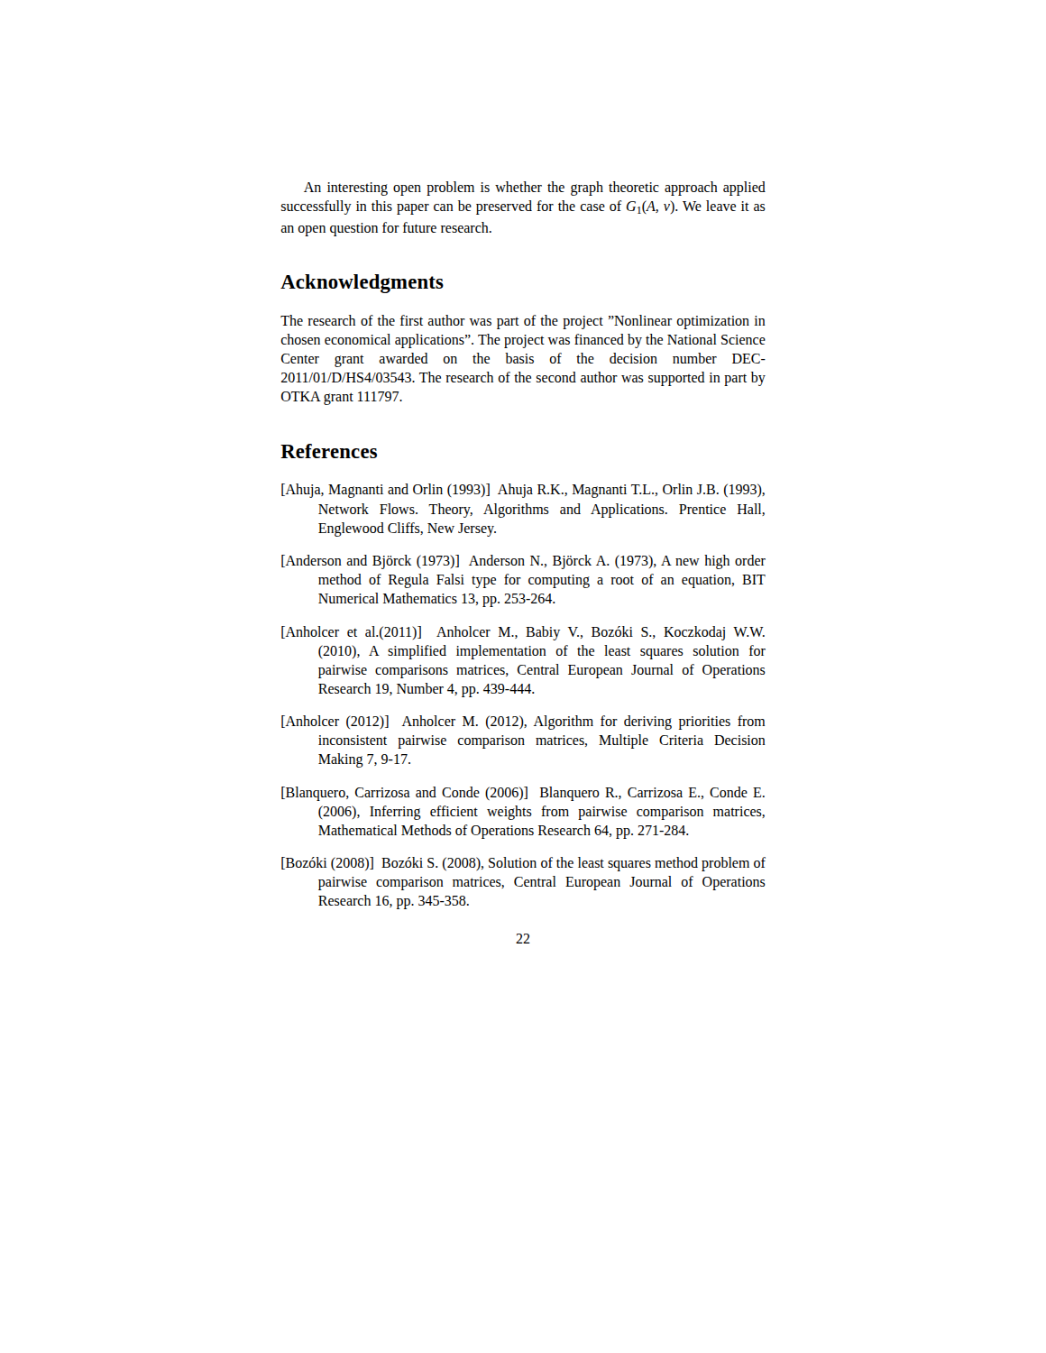An interesting open problem is whether the graph theoretic approach applied successfully in this paper can be preserved for the case of G1(A, v). We leave it as an open question for future research.
Acknowledgments
The research of the first author was part of the project ”Nonlinear optimization in chosen economical applications”. The project was financed by the National Science Center grant awarded on the basis of the decision number DEC-2011/01/D/HS4/03543. The research of the second author was supported in part by OTKA grant 111797.
References
[Ahuja, Magnanti and Orlin (1993)] Ahuja R.K., Magnanti T.L., Orlin J.B. (1993), Network Flows. Theory, Algorithms and Applications. Prentice Hall, Englewood Cliffs, New Jersey.
[Anderson and Björck (1973)] Anderson N., Björck A. (1973), A new high order method of Regula Falsi type for computing a root of an equation, BIT Numerical Mathematics 13, pp. 253-264.
[Anholcer et al.(2011)] Anholcer M., Babiy V., Bozóki S., Koczkodaj W.W. (2010), A simplified implementation of the least squares solution for pairwise comparisons matrices, Central European Journal of Operations Research 19, Number 4, pp. 439-444.
[Anholcer (2012)] Anholcer M. (2012), Algorithm for deriving priorities from inconsistent pairwise comparison matrices, Multiple Criteria Decision Making 7, 9-17.
[Blanquero, Carrizosa and Conde (2006)] Blanquero R., Carrizosa E., Conde E. (2006), Inferring efficient weights from pairwise comparison matrices, Mathematical Methods of Operations Research 64, pp. 271-284.
[Bozóki (2008)] Bozóki S. (2008), Solution of the least squares method problem of pairwise comparison matrices, Central European Journal of Operations Research 16, pp. 345-358.
22